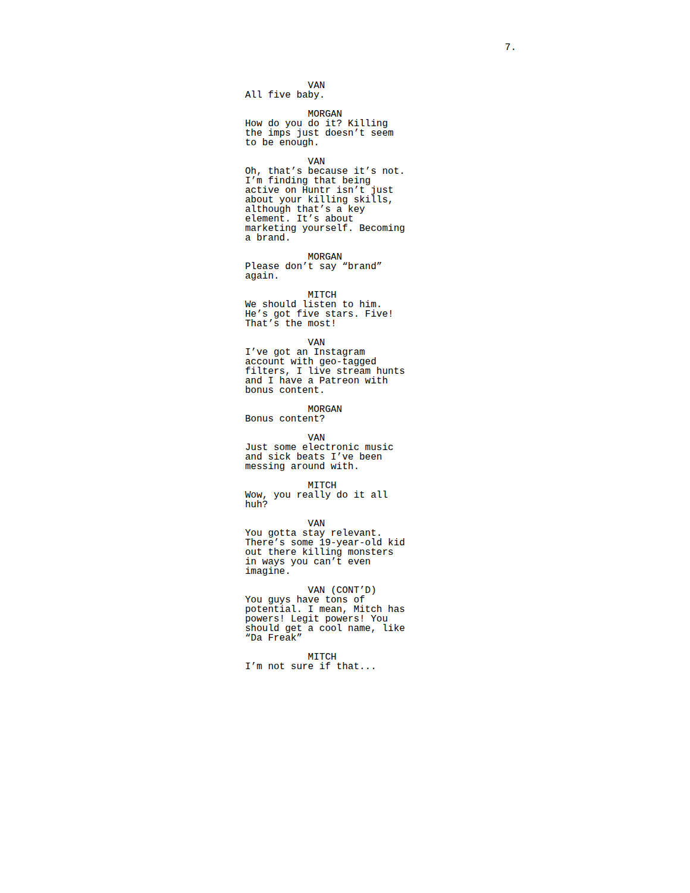7.
VAN
All five baby.
MORGAN
How do you do it? Killing the imps just doesn’t seem to be enough.
VAN
Oh, that’s because it’s not. I’m finding that being active on Huntr isn’t just about your killing skills, although that’s a key element. It’s about marketing yourself. Becoming a brand.
MORGAN
Please don’t say “brand” again.
MITCH
We should listen to him. He’s got five stars. Five! That’s the most!
VAN
I’ve got an Instagram account with geo-tagged filters, I live stream hunts and I have a Patreon with bonus content.
MORGAN
Bonus content?
VAN
Just some electronic music and sick beats I’ve been messing around with.
MITCH
Wow, you really do it all huh?
VAN
You gotta stay relevant. There’s some 19-year-old kid out there killing monsters in ways you can’t even imagine.
VAN (CONT’D)
You guys have tons of potential. I mean, Mitch has powers! Legit powers! You should get a cool name, like “Da Freak”
MITCH
I’m not sure if that...